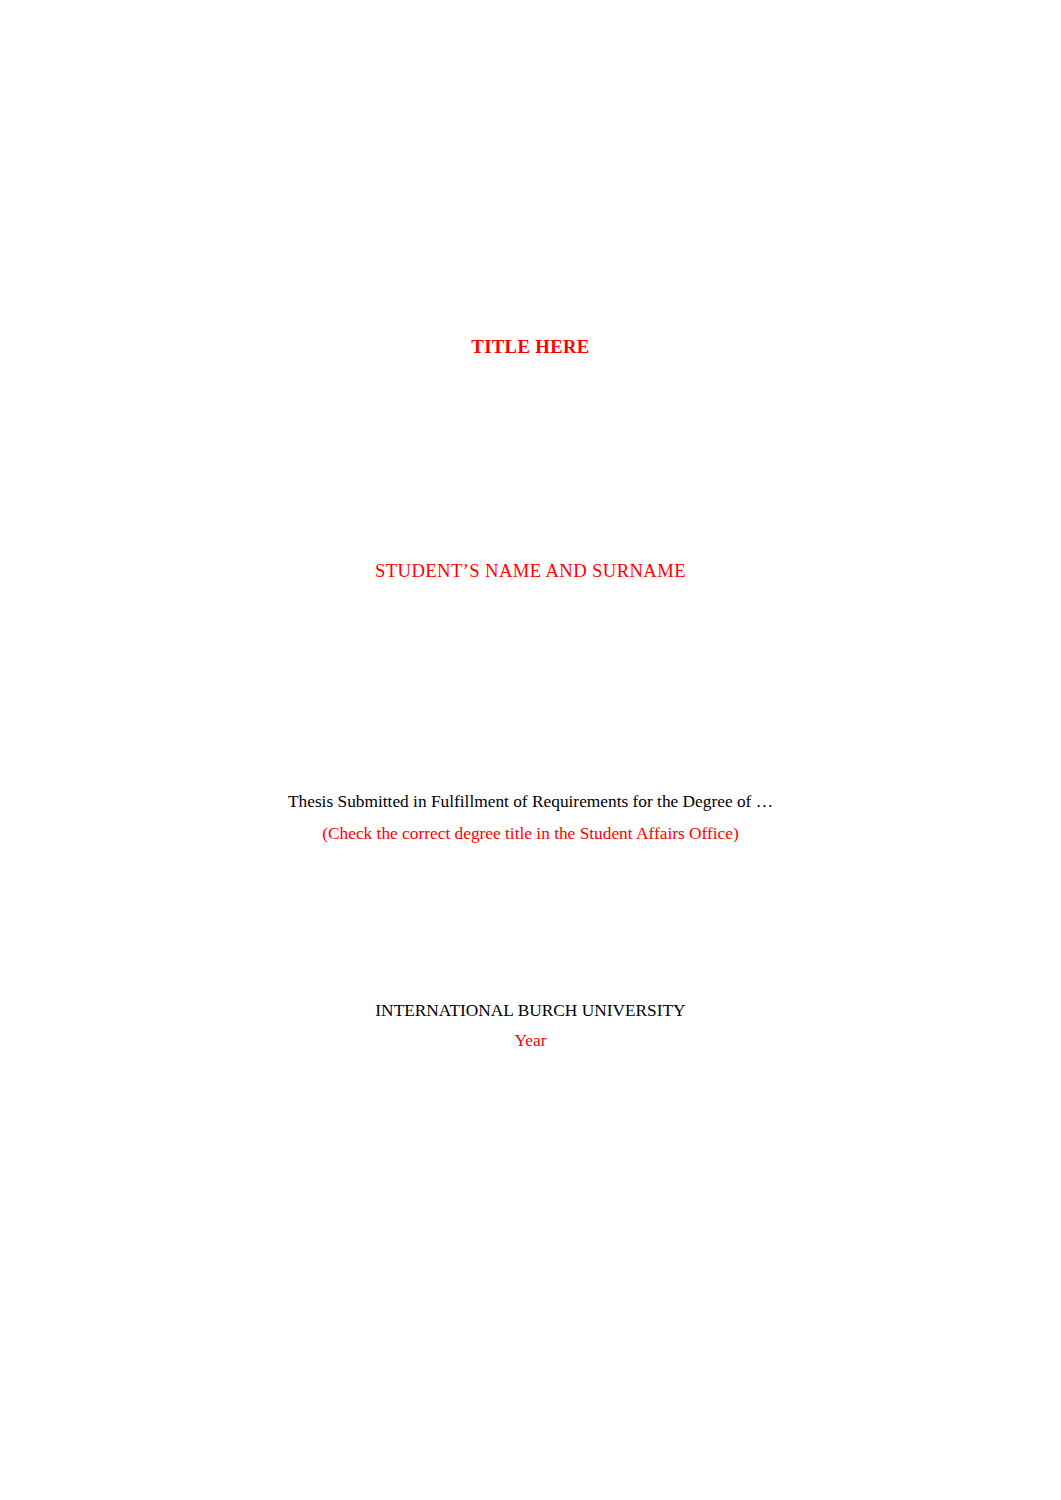TITLE HERE
STUDENT’S NAME AND SURNAME
Thesis Submitted in Fulfillment of Requirements for the Degree of …
(Check the correct degree title in the Student Affairs Office)
INTERNATIONAL BURCH UNIVERSITY
Year